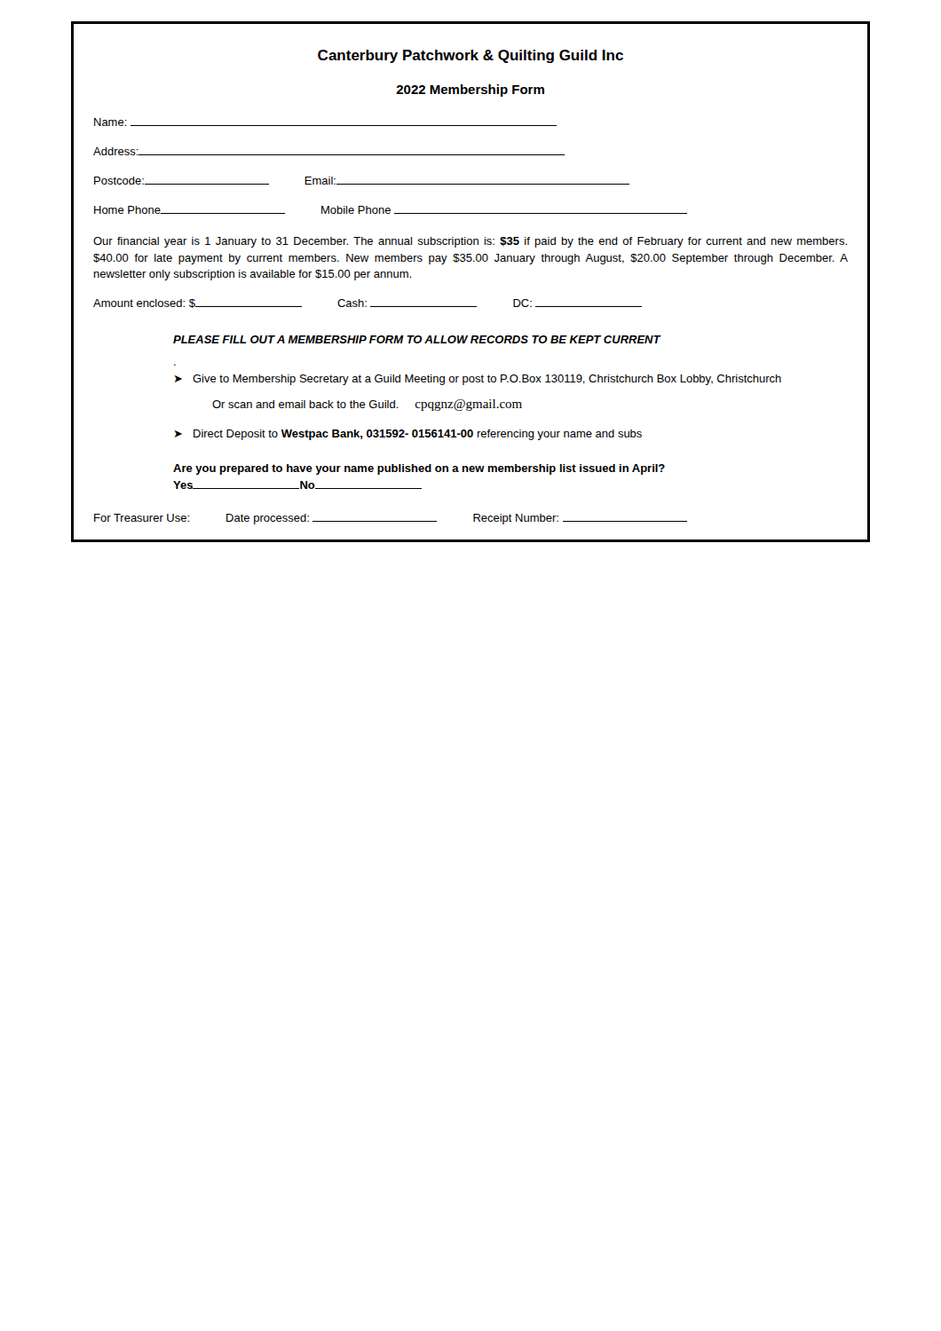Canterbury Patchwork & Quilting Guild Inc
2022 Membership Form
Name:
Address:
Postcode:
Email:
Home Phone
Mobile Phone
Our financial year is 1 January to 31 December. The annual subscription is: $35 if paid by the end of February for current and new members. $40.00 for late payment by current members. New members pay $35.00 January through August, $20.00 September through December. A newsletter only subscription is available for $15.00 per annum.
Amount enclosed: $
Cash:
DC:
PLEASE FILL OUT A MEMBERSHIP FORM TO ALLOW RECORDS TO BE KEPT CURRENT
.
Give to Membership Secretary at a Guild Meeting or post to P.O.Box 130119, Christchurch Box Lobby, Christchurch
Or scan and email back to the Guild. cpqgnz@gmail.com
Direct Deposit to Westpac Bank, 031592- 0156141-00 referencing your name and subs
Are you prepared to have your name published on a new membership list issued in April?
Yes No
For Treasurer Use:
Date processed:
Receipt Number: